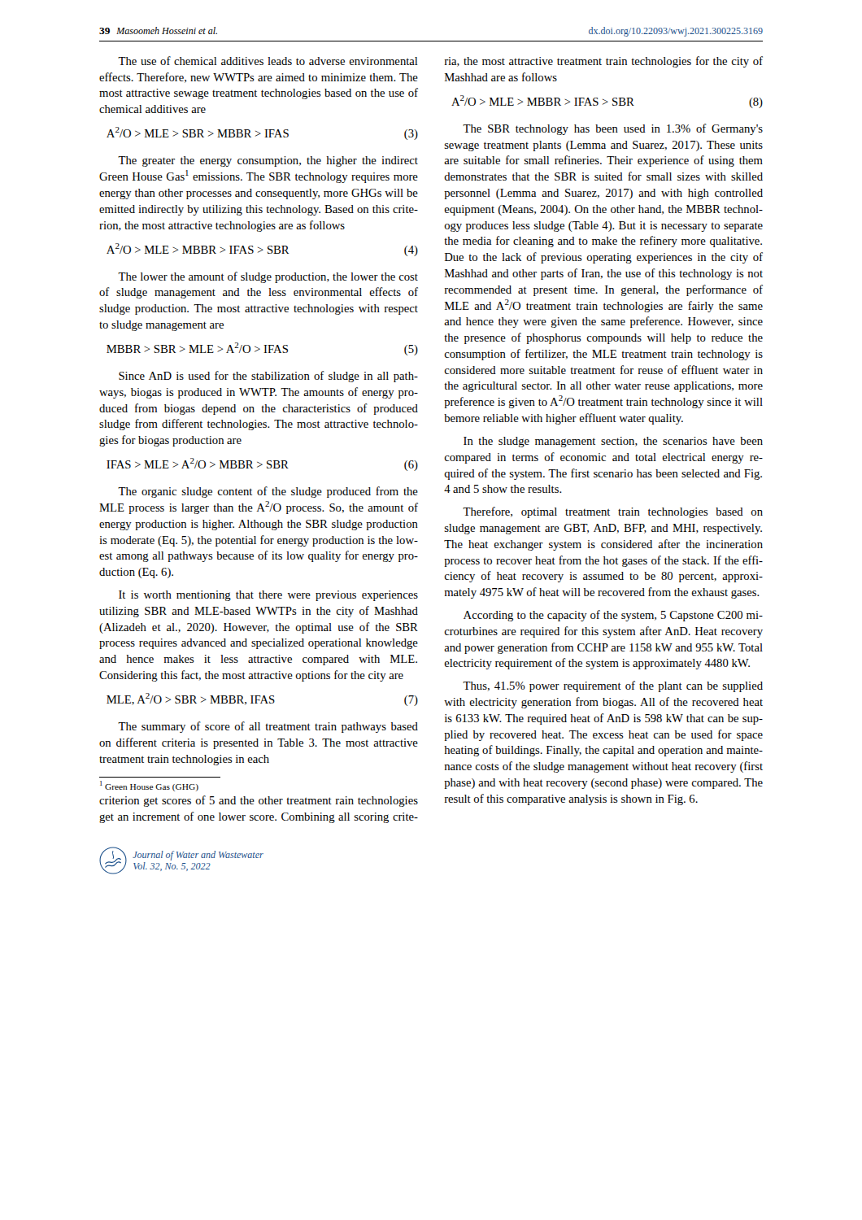39 Masoomeh Hosseini et al.
dx.doi.org/10.22093/wwj.2021.300225.3169
The use of chemical additives leads to adverse environmental effects. Therefore, new WWTPs are aimed to minimize them. The most attractive sewage treatment technologies based on the use of chemical additives are
A2/O > MLE > SBR > MBBR > IFAS (3)
The greater the energy consumption, the higher the indirect Green House Gas1 emissions. The SBR technology requires more energy than other processes and consequently, more GHGs will be emitted indirectly by utilizing this technology. Based on this criterion, the most attractive technologies are as follows
A2/O > MLE > MBBR > IFAS > SBR (4)
The lower the amount of sludge production, the lower the cost of sludge management and the less environmental effects of sludge production. The most attractive technologies with respect to sludge management are
MBBR > SBR > MLE > A2/O > IFAS (5)
Since AnD is used for the stabilization of sludge in all pathways, biogas is produced in WWTP. The amounts of energy produced from biogas depend on the characteristics of produced sludge from different technologies. The most attractive technologies for biogas production are
IFAS > MLE > A2/O > MBBR > SBR (6)
The organic sludge content of the sludge produced from the MLE process is larger than the A2/O process. So, the amount of energy production is higher. Although the SBR sludge production is moderate (Eq. 5), the potential for energy production is the lowest among all pathways because of its low quality for energy production (Eq. 6).
It is worth mentioning that there were previous experiences utilizing SBR and MLE-based WWTPs in the city of Mashhad (Alizadeh et al., 2020). However, the optimal use of the SBR process requires advanced and specialized operational knowledge and hence makes it less attractive compared with MLE. Considering this fact, the most attractive options for the city are
MLE, A2/O > SBR > MBBR, IFAS (7)
The summary of score of all treatment train pathways based on different criteria is presented in Table 3. The most attractive treatment train technologies in each
1 Green House Gas (GHG)
criterion get scores of 5 and the other treatment rain technologies get an increment of one lower score. Combining all scoring criteria, the most attractive treatment train technologies for the city of Mashhad are as follows
A2/O > MLE > MBBR > IFAS > SBR (8)
The SBR technology has been used in 1.3% of Germany's sewage treatment plants (Lemma and Suarez, 2017). These units are suitable for small refineries. Their experience of using them demonstrates that the SBR is suited for small sizes with skilled personnel (Lemma and Suarez, 2017) and with high controlled equipment (Means, 2004). On the other hand, the MBBR technology produces less sludge (Table 4). But it is necessary to separate the media for cleaning and to make the refinery more qualitative. Due to the lack of previous operating experiences in the city of Mashhad and other parts of Iran, the use of this technology is not recommended at present time. In general, the performance of MLE and A2/O treatment train technologies are fairly the same and hence they were given the same preference. However, since the presence of phosphorus compounds will help to reduce the consumption of fertilizer, the MLE treatment train technology is considered more suitable treatment for reuse of effluent water in the agricultural sector. In all other water reuse applications, more preference is given to A2/O treatment train technology since it will bemore reliable with higher effluent water quality.
In the sludge management section, the scenarios have been compared in terms of economic and total electrical energy required of the system. The first scenario has been selected and Fig. 4 and 5 show the results.
Therefore, optimal treatment train technologies based on sludge management are GBT, AnD, BFP, and MHI, respectively. The heat exchanger system is considered after the incineration process to recover heat from the hot gases of the stack. If the efficiency of heat recovery is assumed to be 80 percent, approximately 4975 kW of heat will be recovered from the exhaust gases.
According to the capacity of the system, 5 Capstone C200 microturbines are required for this system after AnD. Heat recovery and power generation from CCHP are 1158 kW and 955 kW. Total electricity requirement of the system is approximately 4480 kW.
Thus, 41.5% power requirement of the plant can be supplied with electricity generation from biogas. All of the recovered heat is 6133 kW. The required heat of AnD is 598 kW that can be supplied by recovered heat. The excess heat can be used for space heating of buildings. Finally, the capital and operation and maintenance costs of the sludge management without heat recovery (first phase) and with heat recovery (second phase) were compared. The result of this comparative analysis is shown in Fig. 6.
Journal of Water and Wastewater
Vol. 32, No. 5, 2022